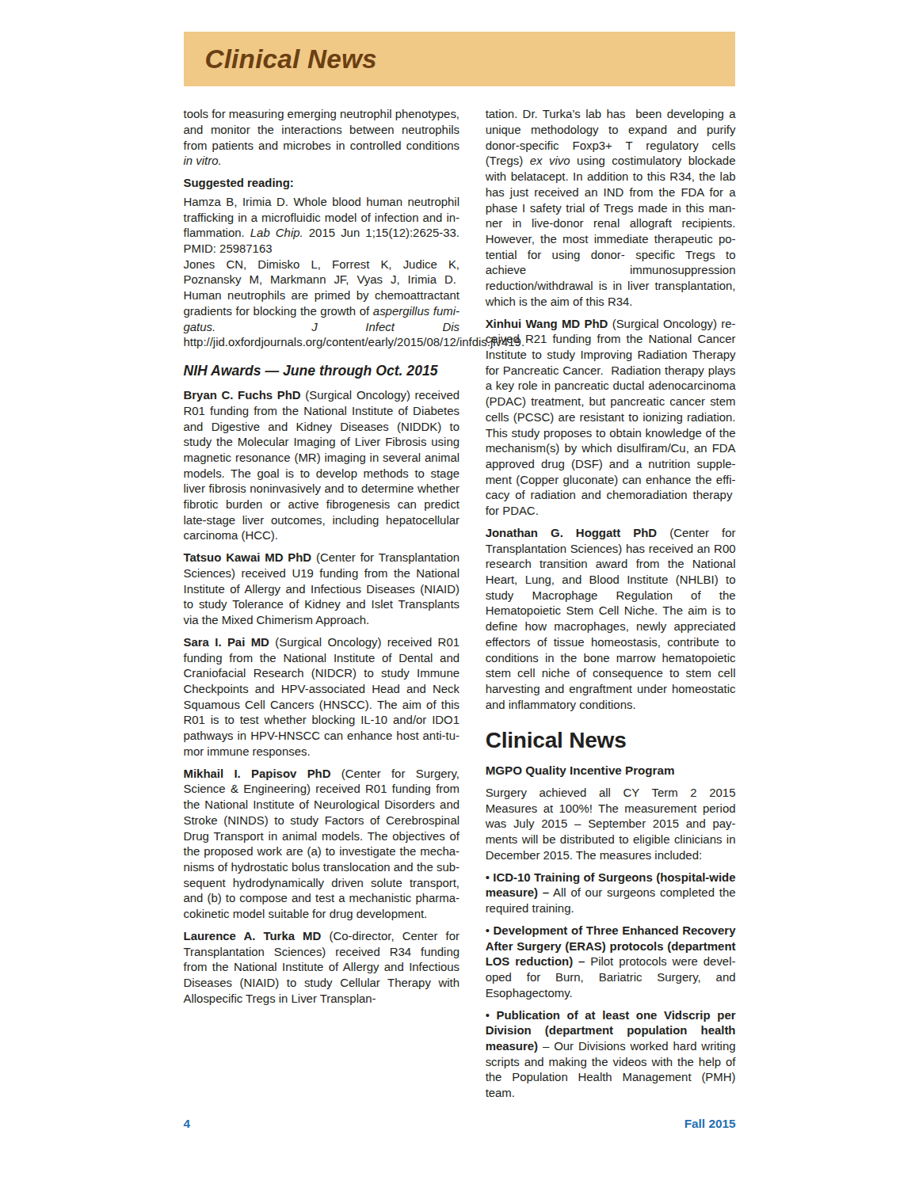Clinical News
tools for measuring emerging neutrophil phenotypes, and monitor the interactions between neutrophils from patients and microbes in controlled conditions in vitro.
Suggested reading:
Hamza B, Irimia D. Whole blood human neutrophil trafficking in a microfluidic model of infection and inflammation. Lab Chip. 2015 Jun 1;15(12):2625-33. PMID: 25987163
Jones CN, Dimisko L, Forrest K, Judice K, Poznansky M, Markmann JF, Vyas J, Irimia D. Human neutrophils are primed by chemoattractant gradients for blocking the growth of aspergillus fumigatus. J Infect Dis http://jid.oxfordjournals.org/content/early/2015/08/12/infdis.jiv419.
NIH Awards — June through Oct. 2015
Bryan C. Fuchs PhD (Surgical Oncology) received R01 funding from the National Institute of Diabetes and Digestive and Kidney Diseases (NIDDK) to study the Molecular Imaging of Liver Fibrosis using magnetic resonance (MR) imaging in several animal models. The goal is to develop methods to stage liver fibrosis noninvasively and to determine whether fibrotic burden or active fibrogenesis can predict late-stage liver outcomes, including hepatocellular carcinoma (HCC).
Tatsuo Kawai MD PhD (Center for Transplantation Sciences) received U19 funding from the National Institute of Allergy and Infectious Diseases (NIAID) to study Tolerance of Kidney and Islet Transplants via the Mixed Chimerism Approach.
Sara I. Pai MD (Surgical Oncology) received R01 funding from the National Institute of Dental and Craniofacial Research (NIDCR) to study Immune Checkpoints and HPV-associated Head and Neck Squamous Cell Cancers (HNSCC). The aim of this R01 is to test whether blocking IL-10 and/or IDO1 pathways in HPV-HNSCC can enhance host anti-tumor immune responses.
Mikhail I. Papisov PhD (Center for Surgery, Science & Engineering) received R01 funding from the National Institute of Neurological Disorders and Stroke (NINDS) to study Factors of Cerebrospinal Drug Transport in animal models. The objectives of the proposed work are (a) to investigate the mechanisms of hydrostatic bolus translocation and the subsequent hydrodynamically driven solute transport, and (b) to compose and test a mechanistic pharmacokinetic model suitable for drug development.
Laurence A. Turka MD (Co-director, Center for Transplantation Sciences) received R34 funding from the National Institute of Allergy and Infectious Diseases (NIAID) to study Cellular Therapy with Allospecific Tregs in Liver Transplan-
tation. Dr. Turka’s lab has been developing a unique methodology to expand and purify donor-specific Foxp3+ T regulatory cells (Tregs) ex vivo using costimulatory blockade with belatacept. In addition to this R34, the lab has just received an IND from the FDA for a phase I safety trial of Tregs made in this manner in live-donor renal allograft recipients. However, the most immediate therapeutic potential for using donor- specific Tregs to achieve immunosuppression reduction/withdrawal is in liver transplantation, which is the aim of this R34.
Xinhui Wang MD PhD (Surgical Oncology) received R21 funding from the National Cancer Institute to study Improving Radiation Therapy for Pancreatic Cancer. Radiation therapy plays a key role in pancreatic ductal adenocarcinoma (PDAC) treatment, but pancreatic cancer stem cells (PCSC) are resistant to ionizing radiation. This study proposes to obtain knowledge of the mechanism(s) by which disulfiram/Cu, an FDA approved drug (DSF) and a nutrition supplement (Copper gluconate) can enhance the efficacy of radiation and chemoradiation therapy for PDAC.
Jonathan G. Hoggatt PhD (Center for Transplantation Sciences) has received an R00 research transition award from the National Heart, Lung, and Blood Institute (NHLBI) to study Macrophage Regulation of the Hematopoietic Stem Cell Niche. The aim is to define how macrophages, newly appreciated effectors of tissue homeostasis, contribute to conditions in the bone marrow hematopoietic stem cell niche of consequence to stem cell harvesting and engraftment under homeostatic and inflammatory conditions.
Clinical News
MGPO Quality Incentive Program
Surgery achieved all CY Term 2 2015 Measures at 100%! The measurement period was July 2015 – September 2015 and payments will be distributed to eligible clinicians in December 2015. The measures included:
• ICD-10 Training of Surgeons (hospital-wide measure) – All of our surgeons completed the required training.
• Development of Three Enhanced Recovery After Surgery (ERAS) protocols (department LOS reduction) – Pilot protocols were developed for Burn, Bariatric Surgery, and Esophagectomy.
• Publication of at least one Vidscrip per Division (department population health measure) – Our Divisions worked hard writing scripts and making the videos with the help of the Population Health Management (PMH) team.
4
Fall 2015